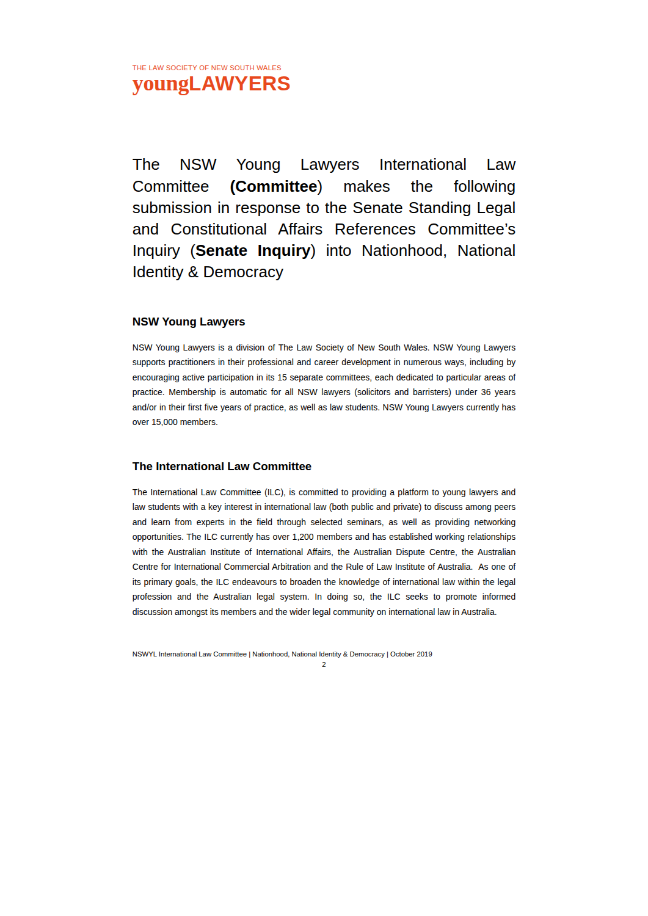THE LAW SOCIETY OF NEW SOUTH WALES
young LAWYERS
The NSW Young Lawyers International Law Committee (Committee) makes the following submission in response to the Senate Standing Legal and Constitutional Affairs References Committee’s Inquiry (Senate Inquiry) into Nationhood, National Identity & Democracy
NSW Young Lawyers
NSW Young Lawyers is a division of The Law Society of New South Wales. NSW Young Lawyers supports practitioners in their professional and career development in numerous ways, including by encouraging active participation in its 15 separate committees, each dedicated to particular areas of practice. Membership is automatic for all NSW lawyers (solicitors and barristers) under 36 years and/or in their first five years of practice, as well as law students. NSW Young Lawyers currently has over 15,000 members.
The International Law Committee
The International Law Committee (ILC), is committed to providing a platform to young lawyers and law students with a key interest in international law (both public and private) to discuss among peers and learn from experts in the field through selected seminars, as well as providing networking opportunities. The ILC currently has over 1,200 members and has established working relationships with the Australian Institute of International Affairs, the Australian Dispute Centre, the Australian Centre for International Commercial Arbitration and the Rule of Law Institute of Australia. As one of its primary goals, the ILC endeavours to broaden the knowledge of international law within the legal profession and the Australian legal system. In doing so, the ILC seeks to promote informed discussion amongst its members and the wider legal community on international law in Australia.
NSWYL International Law Committee | Nationhood, National Identity & Democracy | October 2019
2